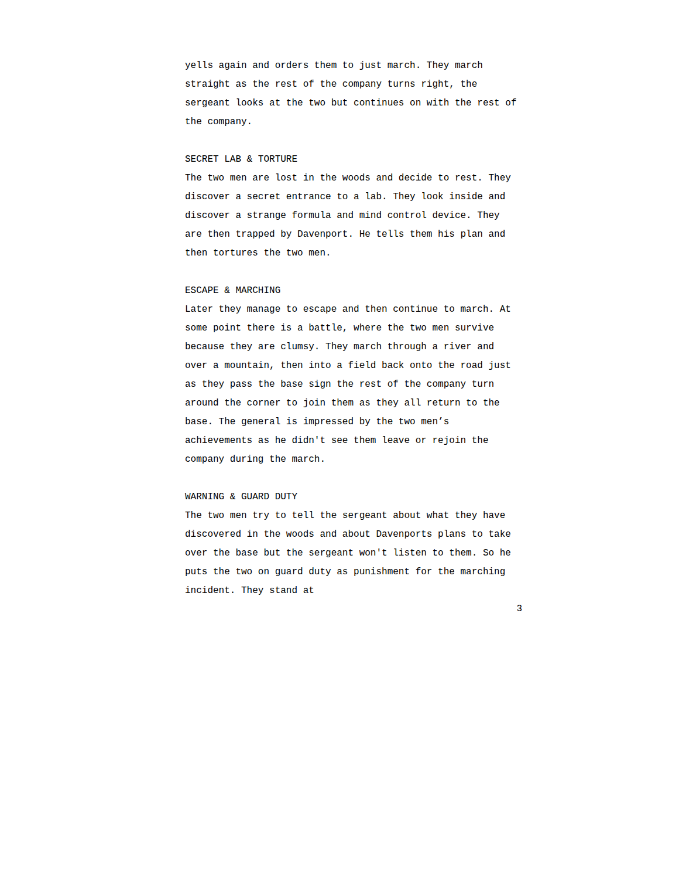yells again and orders them to just march. They march straight as the rest of the company turns right, the sergeant looks at the two but continues on with the rest of the company.
SECRET LAB & TORTURE
The two men are lost in the woods and decide to rest. They discover a secret entrance to a lab. They look inside and discover a strange formula and mind control device. They are then trapped by Davenport. He tells them his plan and then tortures the two men.
ESCAPE & MARCHING
Later they manage to escape and then continue to march. At some point there is a battle, where the two men survive because they are clumsy. They march through a river and over a mountain, then into a field back onto the road just as they pass the base sign the rest of the company turn around the corner to join them as they all return to the base. The general is impressed by the two men’s achievements as he didn't see them leave or rejoin the company during the march.
WARNING & GUARD DUTY
The two men try to tell the sergeant about what they have discovered in the woods and about Davenports plans to take over the base but the sergeant won't listen to them. So he puts the two on guard duty as punishment for the marching incident. They stand at
3